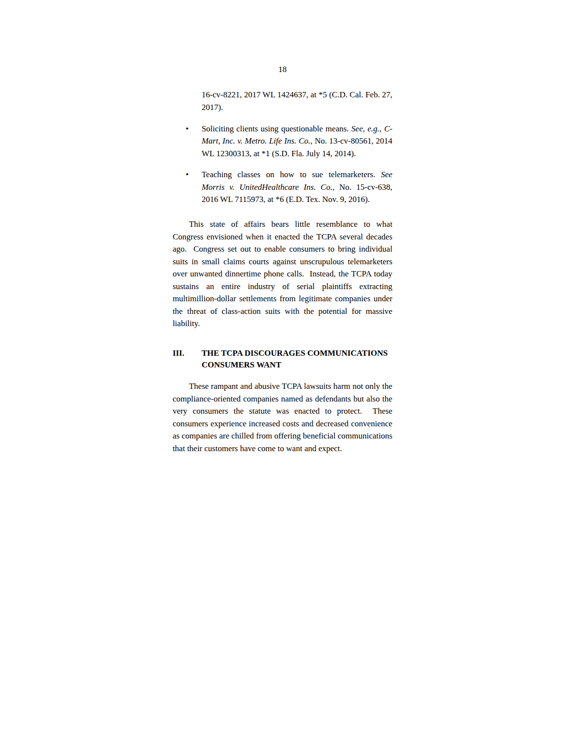18
16-cv-8221, 2017 WL 1424637, at *5 (C.D. Cal. Feb. 27, 2017).
Soliciting clients using questionable means. See, e.g., C-Mart, Inc. v. Metro. Life Ins. Co., No. 13-cv-80561, 2014 WL 12300313, at *1 (S.D. Fla. July 14, 2014).
Teaching classes on how to sue telemarketers. See Morris v. UnitedHealthcare Ins. Co., No. 15-cv-638, 2016 WL 7115973, at *6 (E.D. Tex. Nov. 9, 2016).
This state of affairs bears little resemblance to what Congress envisioned when it enacted the TCPA several decades ago. Congress set out to enable consumers to bring individual suits in small claims courts against unscrupulous telemarketers over unwanted dinnertime phone calls. Instead, the TCPA today sustains an entire industry of serial plaintiffs extracting multimillion-dollar settlements from legitimate companies under the threat of class-action suits with the potential for massive liability.
III. THE TCPA DISCOURAGES COMMUNICATIONS CONSUMERS WANT
These rampant and abusive TCPA lawsuits harm not only the compliance-oriented companies named as defendants but also the very consumers the statute was enacted to protect. These consumers experience increased costs and decreased convenience as companies are chilled from offering beneficial communications that their customers have come to want and expect.